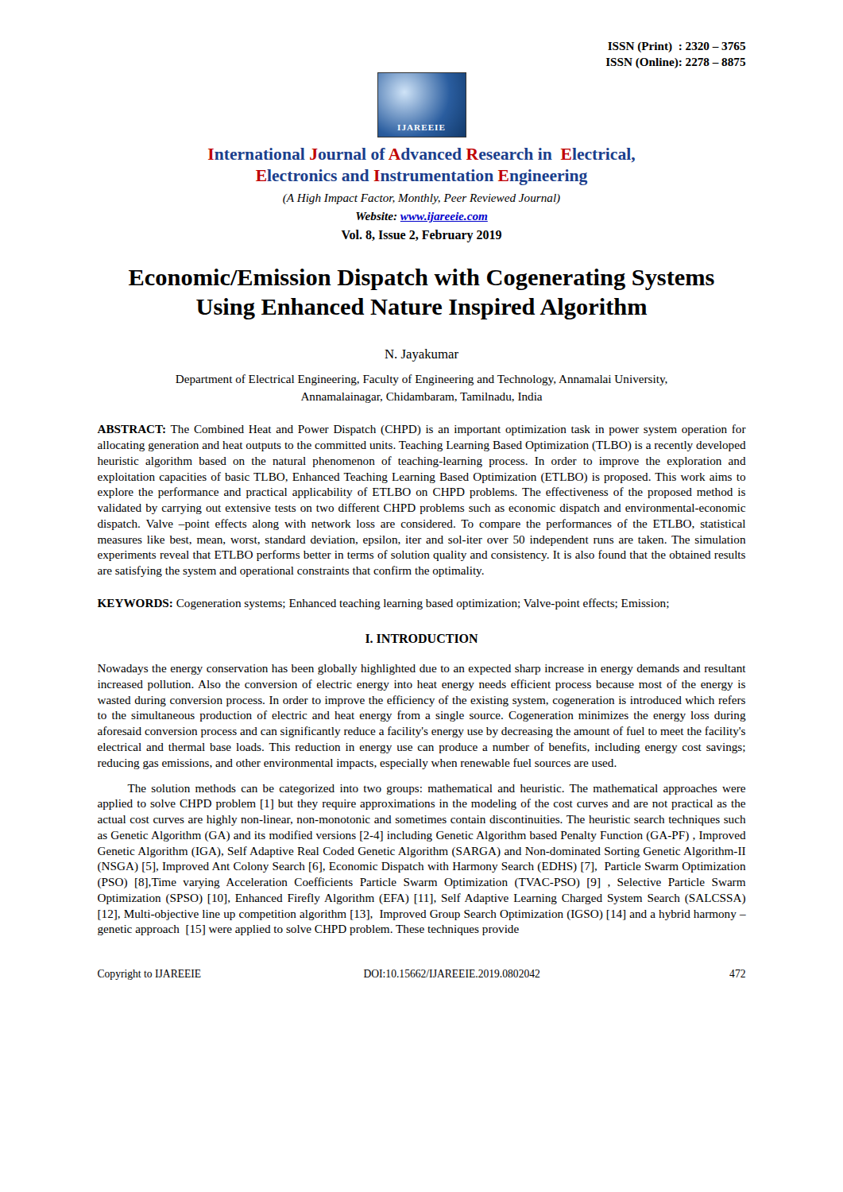ISSN (Print) : 2320 – 3765
ISSN (Online): 2278 – 8875
International Journal of Advanced Research in Electrical,
Electronics and Instrumentation Engineering
(A High Impact Factor, Monthly, Peer Reviewed Journal)
Website: www.ijareeie.com
Vol. 8, Issue 2, February 2019
Economic/Emission Dispatch with Cogenerating Systems Using Enhanced Nature Inspired Algorithm
N. Jayakumar
Department of Electrical Engineering, Faculty of Engineering and Technology, Annamalai University,
Annamalainagar, Chidambaram, Tamilnadu, India
ABSTRACT: The Combined Heat and Power Dispatch (CHPD) is an important optimization task in power system operation for allocating generation and heat outputs to the committed units. Teaching Learning Based Optimization (TLBO) is a recently developed heuristic algorithm based on the natural phenomenon of teaching-learning process. In order to improve the exploration and exploitation capacities of basic TLBO, Enhanced Teaching Learning Based Optimization (ETLBO) is proposed. This work aims to explore the performance and practical applicability of ETLBO on CHPD problems. The effectiveness of the proposed method is validated by carrying out extensive tests on two different CHPD problems such as economic dispatch and environmental-economic dispatch. Valve –point effects along with network loss are considered. To compare the performances of the ETLBO, statistical measures like best, mean, worst, standard deviation, epsilon, iter and sol-iter over 50 independent runs are taken. The simulation experiments reveal that ETLBO performs better in terms of solution quality and consistency. It is also found that the obtained results are satisfying the system and operational constraints that confirm the optimality.
KEYWORDS: Cogeneration systems; Enhanced teaching learning based optimization; Valve-point effects; Emission;
I. INTRODUCTION
Nowadays the energy conservation has been globally highlighted due to an expected sharp increase in energy demands and resultant increased pollution. Also the conversion of electric energy into heat energy needs efficient process because most of the energy is wasted during conversion process. In order to improve the efficiency of the existing system, cogeneration is introduced which refers to the simultaneous production of electric and heat energy from a single source. Cogeneration minimizes the energy loss during aforesaid conversion process and can significantly reduce a facility's energy use by decreasing the amount of fuel to meet the facility's electrical and thermal base loads. This reduction in energy use can produce a number of benefits, including energy cost savings; reducing gas emissions, and other environmental impacts, especially when renewable fuel sources are used.
The solution methods can be categorized into two groups: mathematical and heuristic. The mathematical approaches were applied to solve CHPD problem [1] but they require approximations in the modeling of the cost curves and are not practical as the actual cost curves are highly non-linear, non-monotonic and sometimes contain discontinuities. The heuristic search techniques such as Genetic Algorithm (GA) and its modified versions [2-4] including Genetic Algorithm based Penalty Function (GA-PF) , Improved Genetic Algorithm (IGA), Self Adaptive Real Coded Genetic Algorithm (SARGA) and Non-dominated Sorting Genetic Algorithm-II (NSGA) [5], Improved Ant Colony Search [6], Economic Dispatch with Harmony Search (EDHS) [7], Particle Swarm Optimization (PSO) [8],Time varying Acceleration Coefficients Particle Swarm Optimization (TVAC-PSO) [9] , Selective Particle Swarm Optimization (SPSO) [10], Enhanced Firefly Algorithm (EFA) [11], Self Adaptive Learning Charged System Search (SALCSSA) [12], Multi-objective line up competition algorithm [13], Improved Group Search Optimization (IGSO) [14] and a hybrid harmony – genetic approach [15] were applied to solve CHPD problem. These techniques provide
Copyright to IJAREEIE
DOI:10.15662/IJAREEIE.2019.0802042
472